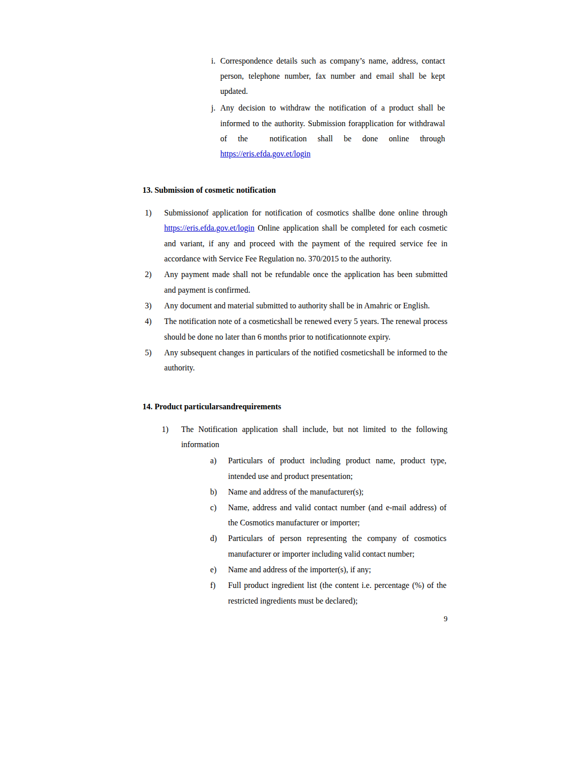Correspondence details such as company’s name, address, contact person, telephone number, fax number and email shall be kept updated.
Any decision to withdraw the notification of a product shall be informed to the authority. Submission forapplication for withdrawal of the notification shall be done online through https://eris.efda.gov.et/login
13. Submission of cosmetic notification
Submissionof application for notification of cosmotics shallbe done online through https://eris.efda.gov.et/login Online application shall be completed for each cosmetic and variant, if any and proceed with the payment of the required service fee in accordance with Service Fee Regulation no. 370/2015 to the authority.
Any payment made shall not be refundable once the application has been submitted and payment is confirmed.
Any document and material submitted to authority shall be in Amahric or English.
The notification note of a cosmeticshall be renewed every 5 years. The renewal process should be done no later than 6 months prior to notificationnote expiry.
Any subsequent changes in particulars of the notified cosmeticshall be informed to the authority.
14. Product particularsandrequirements
The Notification application shall include, but not limited to the following information
Particulars of product including product name, product type, intended use and product presentation;
Name and address of the manufacturer(s);
Name, address and valid contact number (and e-mail address) of the Cosmotics manufacturer or importer;
Particulars of person representing the company of cosmotics manufacturer or importer including valid contact number;
Name and address of the importer(s), if any;
Full product ingredient list (the content i.e. percentage (%) of the restricted ingredients must be declared);
9